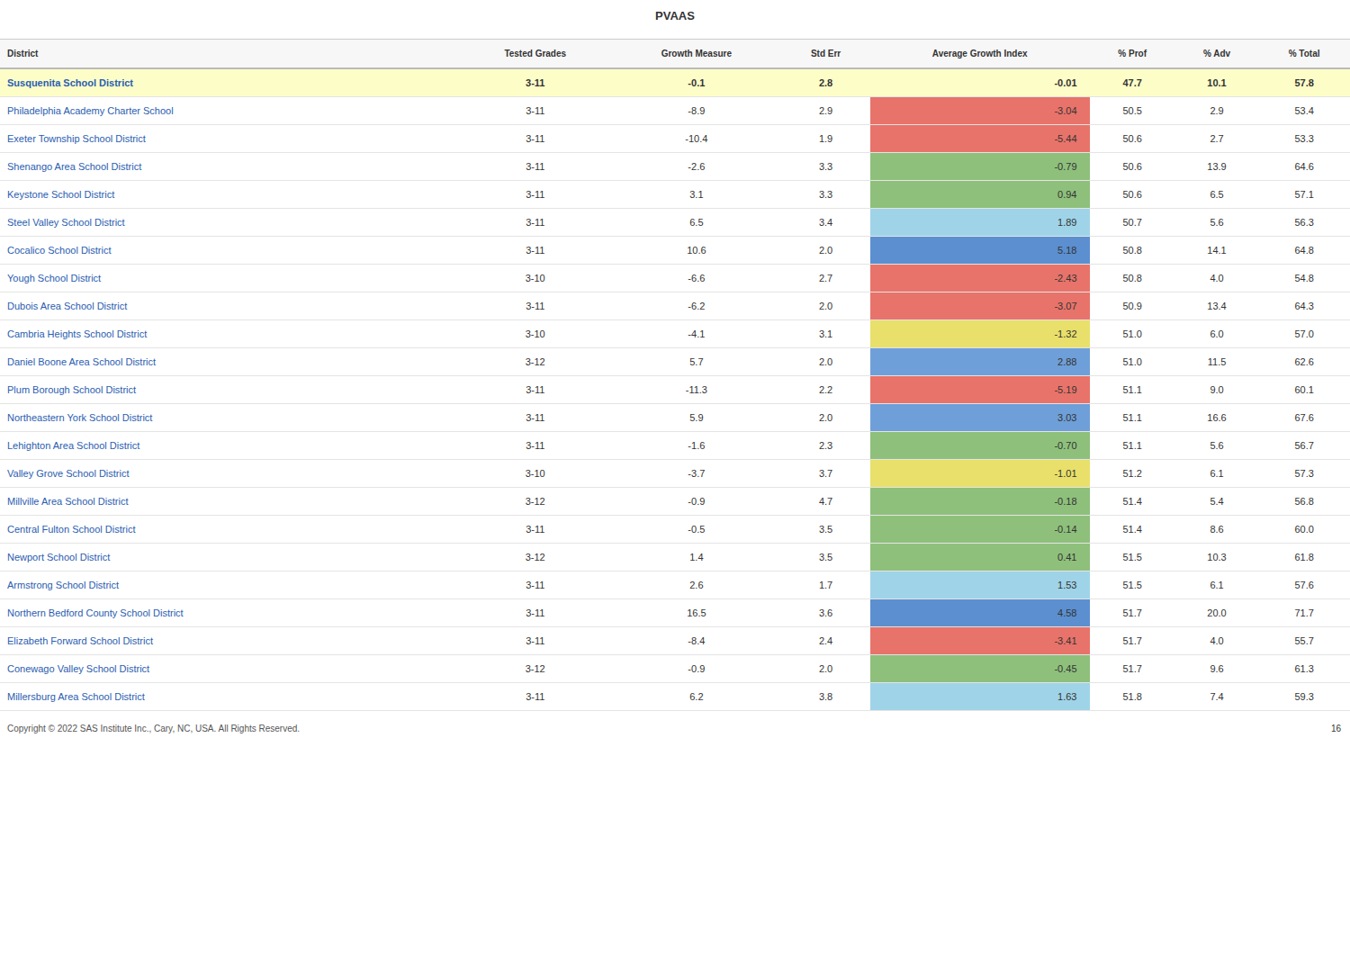PVAAS
| District | Tested Grades | Growth Measure | Std Err | Average Growth Index | % Prof | % Adv | % Total |
| --- | --- | --- | --- | --- | --- | --- | --- |
| Susquenita School District | 3-11 | -0.1 | 2.8 | -0.01 | 47.7 | 10.1 | 57.8 |
| Philadelphia Academy Charter School | 3-11 | -8.9 | 2.9 | -3.04 | 50.5 | 2.9 | 53.4 |
| Exeter Township School District | 3-11 | -10.4 | 1.9 | -5.44 | 50.6 | 2.7 | 53.3 |
| Shenango Area School District | 3-11 | -2.6 | 3.3 | -0.79 | 50.6 | 13.9 | 64.6 |
| Keystone School District | 3-11 | 3.1 | 3.3 | 0.94 | 50.6 | 6.5 | 57.1 |
| Steel Valley School District | 3-11 | 6.5 | 3.4 | 1.89 | 50.7 | 5.6 | 56.3 |
| Cocalico School District | 3-11 | 10.6 | 2.0 | 5.18 | 50.8 | 14.1 | 64.8 |
| Yough School District | 3-10 | -6.6 | 2.7 | -2.43 | 50.8 | 4.0 | 54.8 |
| Dubois Area School District | 3-11 | -6.2 | 2.0 | -3.07 | 50.9 | 13.4 | 64.3 |
| Cambria Heights School District | 3-10 | -4.1 | 3.1 | -1.32 | 51.0 | 6.0 | 57.0 |
| Daniel Boone Area School District | 3-12 | 5.7 | 2.0 | 2.88 | 51.0 | 11.5 | 62.6 |
| Plum Borough School District | 3-11 | -11.3 | 2.2 | -5.19 | 51.1 | 9.0 | 60.1 |
| Northeastern York School District | 3-11 | 5.9 | 2.0 | 3.03 | 51.1 | 16.6 | 67.6 |
| Lehighton Area School District | 3-11 | -1.6 | 2.3 | -0.70 | 51.1 | 5.6 | 56.7 |
| Valley Grove School District | 3-10 | -3.7 | 3.7 | -1.01 | 51.2 | 6.1 | 57.3 |
| Millville Area School District | 3-12 | -0.9 | 4.7 | -0.18 | 51.4 | 5.4 | 56.8 |
| Central Fulton School District | 3-11 | -0.5 | 3.5 | -0.14 | 51.4 | 8.6 | 60.0 |
| Newport School District | 3-12 | 1.4 | 3.5 | 0.41 | 51.5 | 10.3 | 61.8 |
| Armstrong School District | 3-11 | 2.6 | 1.7 | 1.53 | 51.5 | 6.1 | 57.6 |
| Northern Bedford County School District | 3-11 | 16.5 | 3.6 | 4.58 | 51.7 | 20.0 | 71.7 |
| Elizabeth Forward School District | 3-11 | -8.4 | 2.4 | -3.41 | 51.7 | 4.0 | 55.7 |
| Conewago Valley School District | 3-12 | -0.9 | 2.0 | -0.45 | 51.7 | 9.6 | 61.3 |
| Millersburg Area School District | 3-11 | 6.2 | 3.8 | 1.63 | 51.8 | 7.4 | 59.3 |
Copyright © 2022 SAS Institute Inc., Cary, NC, USA. All Rights Reserved. 16